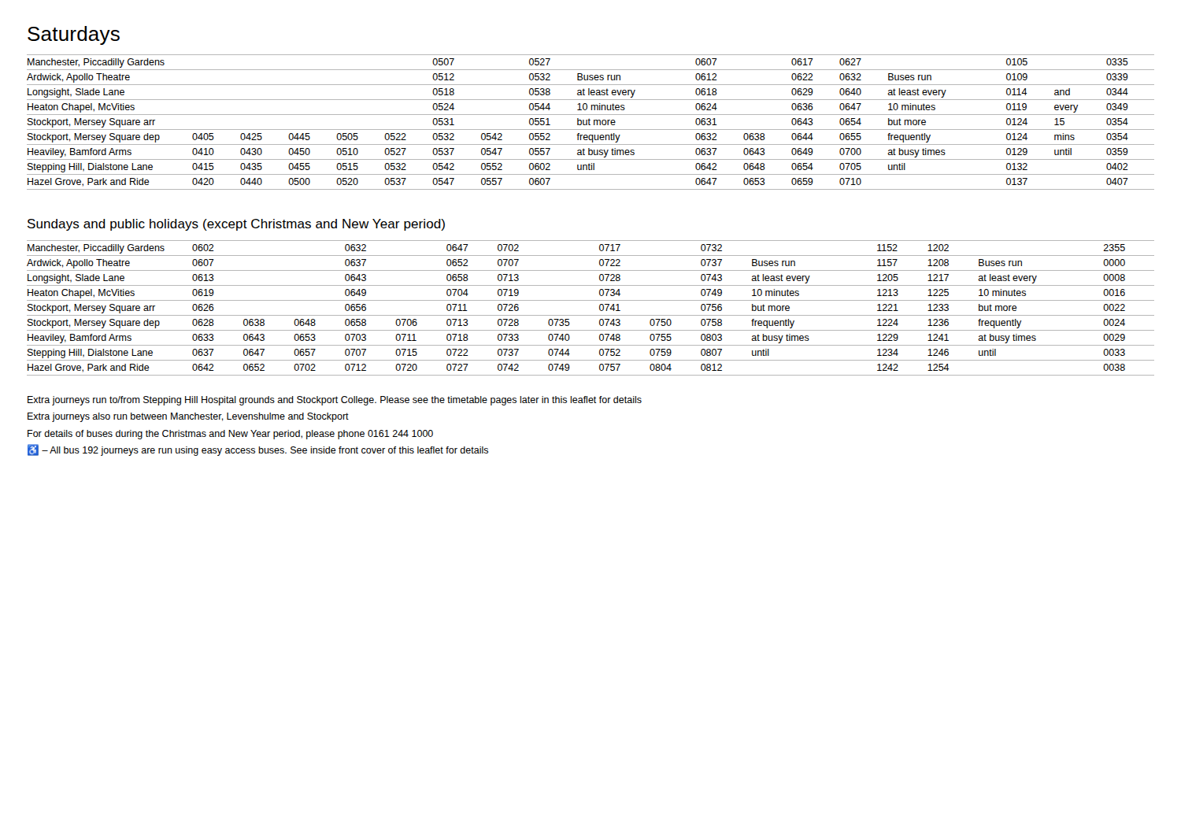Saturdays
| Manchester, Piccadilly Gardens | | | | | | 0507 | | 0527 | | 0607 | | 0617 | 0627 | | 0105 | | 0335 |
| Ardwick, Apollo Theatre | | | | | | 0512 | | 0532 | Buses run | 0612 | | 0622 | 0632 | Buses run | 0109 | | 0339 |
| Longsight, Slade Lane | | | | | | 0518 | | 0538 | at least every | 0618 | | 0629 | 0640 | at least every | 0114 | and | 0344 |
| Heaton Chapel, McVities | | | | | | 0524 | | 0544 | 10 minutes | 0624 | | 0636 | 0647 | 10 minutes | 0119 | every | 0349 |
| Stockport, Mersey Square arr | | | | | | 0531 | | 0551 | but more | 0631 | | 0643 | 0654 | but more | 0124 | 15 | 0354 |
| Stockport, Mersey Square dep | 0405 | 0425 | 0445 | 0505 | 0522 | 0532 | 0542 | 0552 | frequently | 0632 | 0638 | 0644 | 0655 | frequently | 0124 | mins | 0354 |
| Heaviley, Bamford Arms | 0410 | 0430 | 0450 | 0510 | 0527 | 0537 | 0547 | 0557 | at busy times | 0637 | 0643 | 0649 | 0700 | at busy times | 0129 | until | 0359 |
| Stepping Hill, Dialstone Lane | 0415 | 0435 | 0455 | 0515 | 0532 | 0542 | 0552 | 0602 | until | 0642 | 0648 | 0654 | 0705 | until | 0132 | | 0402 |
| Hazel Grove, Park and Ride | 0420 | 0440 | 0500 | 0520 | 0537 | 0547 | 0557 | 0607 | | 0647 | 0653 | 0659 | 0710 | | 0137 | | 0407 |
Sundays and public holidays (except Christmas and New Year period)
| Manchester, Piccadilly Gardens | 0602 | | | 0632 | | 0647 | 0702 | | 0717 | | 0732 | | 1152 | 1202 | | 2355 |
| Ardwick, Apollo Theatre | 0607 | | | 0637 | | 0652 | 0707 | | 0722 | | 0737 | Buses run | 1157 | 1208 | Buses run | 0000 |
| Longsight, Slade Lane | 0613 | | | 0643 | | 0658 | 0713 | | 0728 | | 0743 | at least every | 1205 | 1217 | at least every | 0008 |
| Heaton Chapel, McVities | 0619 | | | 0649 | | 0704 | 0719 | | 0734 | | 0749 | 10 minutes | 1213 | 1225 | 10 minutes | 0016 |
| Stockport, Mersey Square arr | 0626 | | | 0656 | | 0711 | 0726 | | 0741 | | 0756 | but more | 1221 | 1233 | but more | 0022 |
| Stockport, Mersey Square dep | 0628 | 0638 | 0648 | 0658 | 0706 | 0713 | 0728 | 0735 | 0743 | 0750 | 0758 | frequently | 1224 | 1236 | frequently | 0024 |
| Heaviley, Bamford Arms | 0633 | 0643 | 0653 | 0703 | 0711 | 0718 | 0733 | 0740 | 0748 | 0755 | 0803 | at busy times | 1229 | 1241 | at busy times | 0029 |
| Stepping Hill, Dialstone Lane | 0637 | 0647 | 0657 | 0707 | 0715 | 0722 | 0737 | 0744 | 0752 | 0759 | 0807 | until | 1234 | 1246 | until | 0033 |
| Hazel Grove, Park and Ride | 0642 | 0652 | 0702 | 0712 | 0720 | 0727 | 0742 | 0749 | 0757 | 0804 | 0812 | | 1242 | 1254 | | 0038 |
Extra journeys run to/from Stepping Hill Hospital grounds and Stockport College. Please see the timetable pages later in this leaflet for details
Extra journeys also run between Manchester, Levenshulme and Stockport
For details of buses during the Christmas and New Year period, please phone 0161 244 1000
♿ – All bus 192 journeys are run using easy access buses. See inside front cover of this leaflet for details